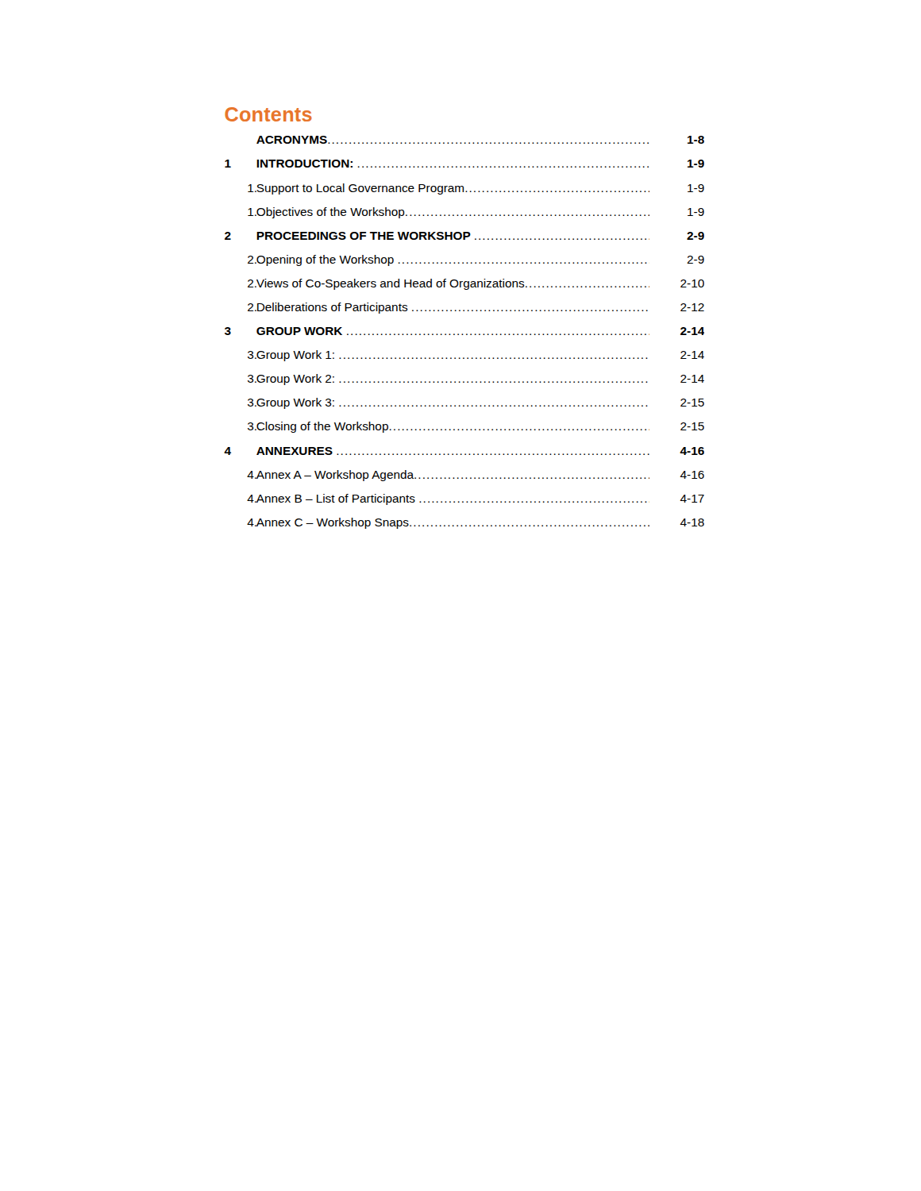Contents
| | ACRONYMS ................................................................................................................. | 1-8 |
| 1 | INTRODUCTION: ....................................................................................................... | 1-9 |
| 1.1 | Support to Local Governance Program ..................................................................... | 1-9 |
| 1.2 | Objectives of the Workshop ..................................................................................... | 1-9 |
| 2 | PROCEEDINGS OF THE WORKSHOP ......................................................................... | 2-9 |
| 2.1 | Opening of the Workshop ....................................................................................... | 2-9 |
| 2.2 | Views of Co-Speakers and Head of Organizations ................................................. | 2-10 |
| 2.3 | Deliberations of Participants ................................................................................... | 2-12 |
| 3 | GROUP WORK ......................................................................................................... | 2-14 |
| 3.1 | Group Work 1: ....................................................................................................... | 2-14 |
| 3.2 | Group Work 2: ....................................................................................................... | 2-14 |
| 3.3 | Group Work 3: ....................................................................................................... | 2-15 |
| 3.4 | Closing of the Workshop ......................................................................................... | 2-15 |
| 4 | ANNEXURES ........................................................................................................... | 4-16 |
| 4.1 | Annex A – Workshop Agenda ............................................................................... | 4-16 |
| 4.2 | Annex B – List of Participants ................................................................................ | 4-17 |
| 4.3 | Annex C – Workshop Snaps .................................................................................. | 4-18 |